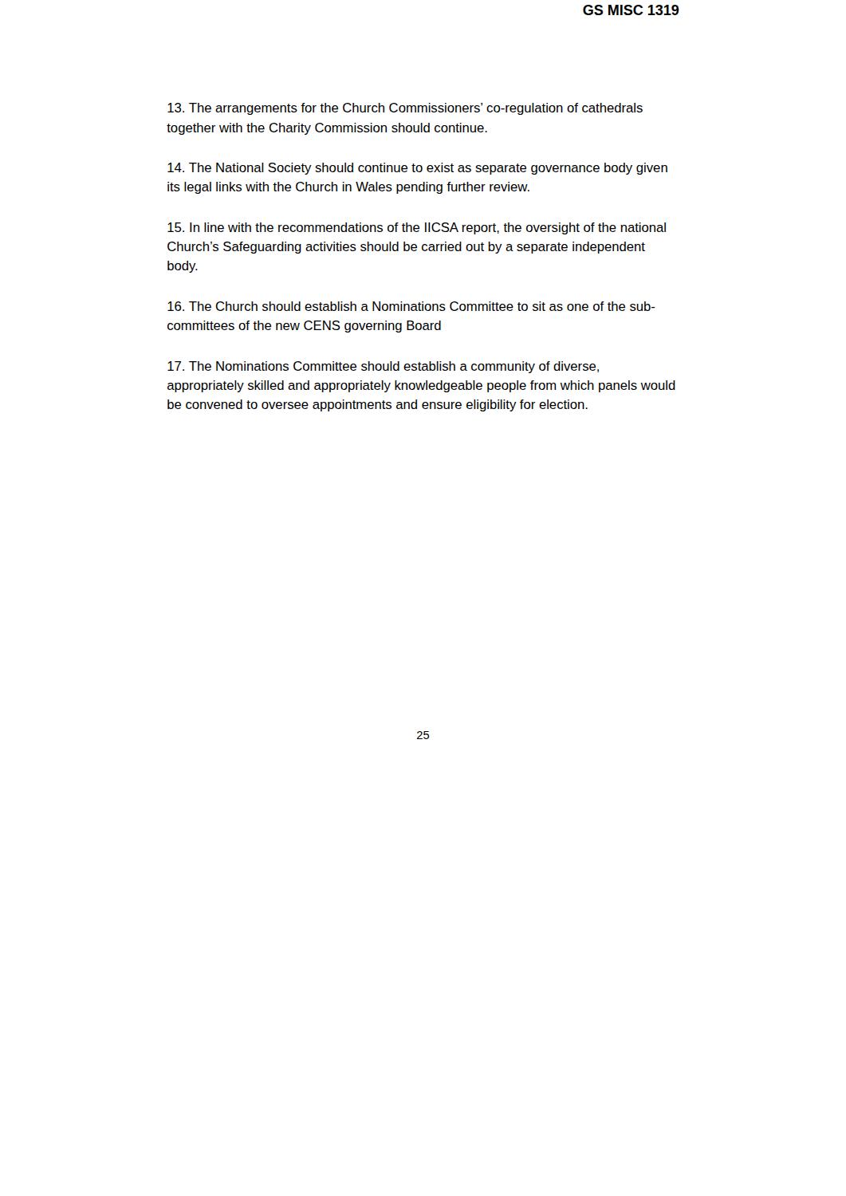GS MISC 1319
13. The arrangements for the Church Commissioners’ co-regulation of cathedrals together with the Charity Commission should continue.
14. The National Society should continue to exist as separate governance body given its legal links with the Church in Wales pending further review.
15. In line with the recommendations of the IICSA report, the oversight of the national Church’s Safeguarding activities should be carried out by a separate independent body.
16. The Church should establish a Nominations Committee to sit as one of the sub-committees of the new CENS governing Board
17. The Nominations Committee should establish a community of diverse, appropriately skilled and appropriately knowledgeable people from which panels would be convened to oversee appointments and ensure eligibility for election.
25